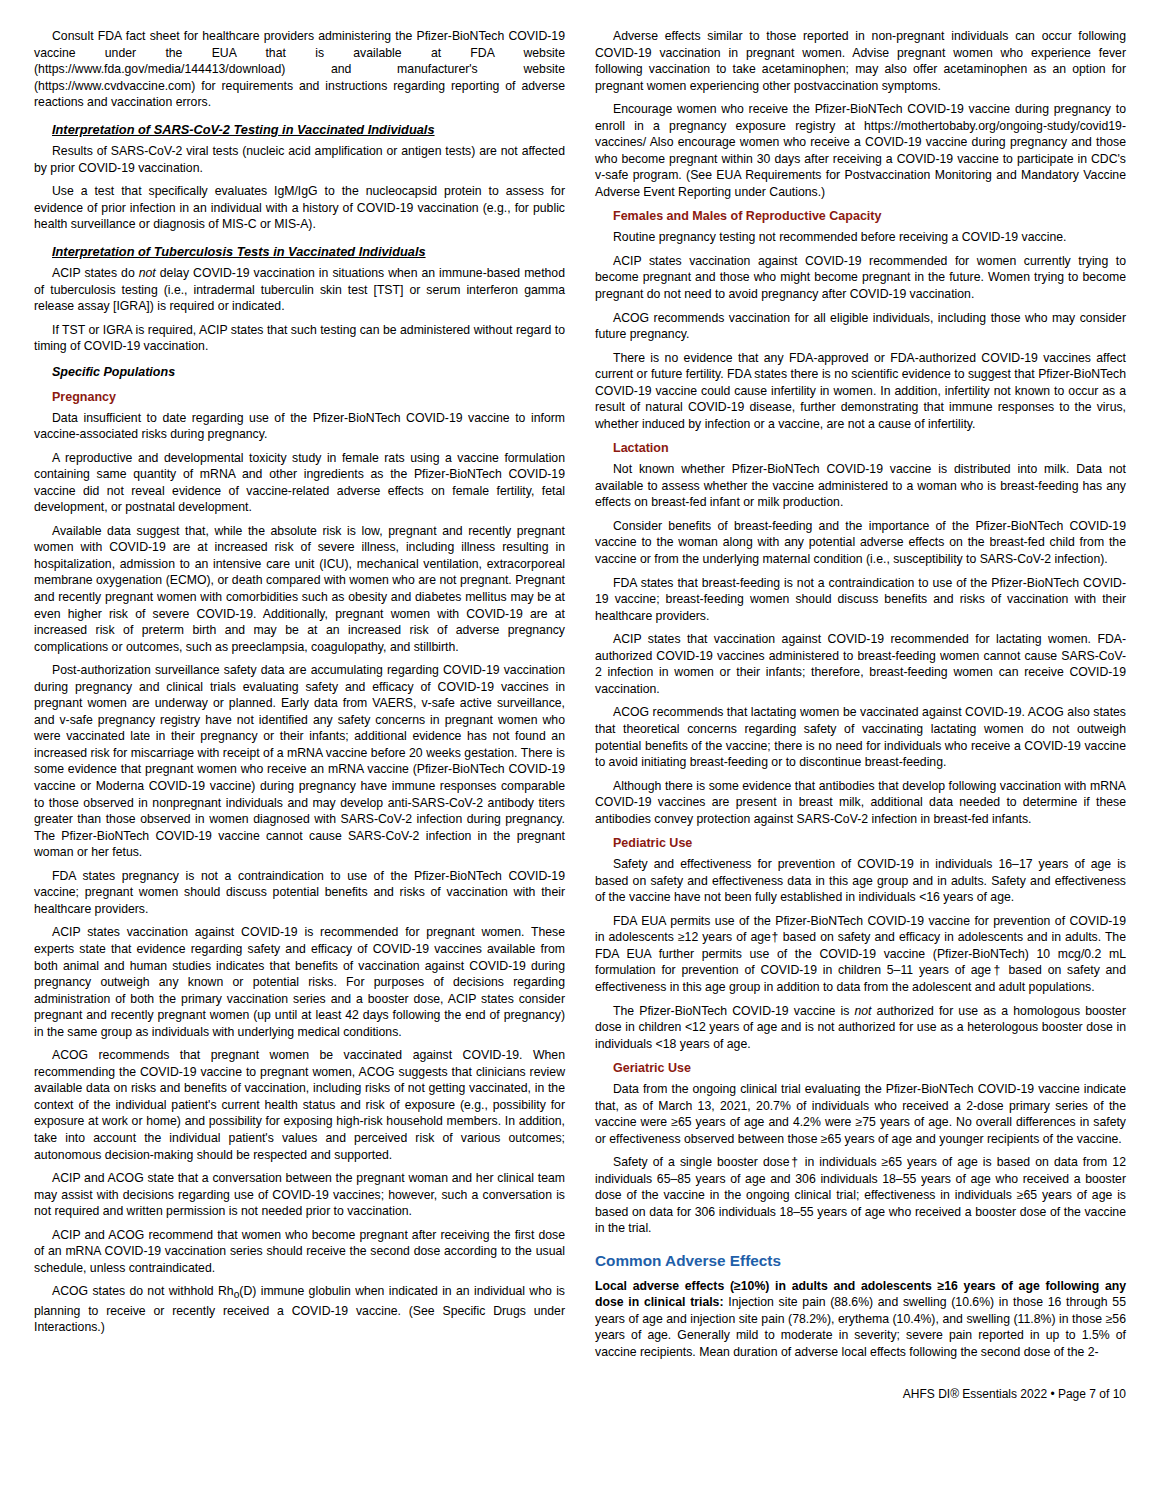Consult FDA fact sheet for healthcare providers administering the Pfizer-BioNTech COVID-19 vaccine under the EUA that is available at FDA website (https://www.fda.gov/media/144413/download) and manufacturer's website (https://www.cvdvaccine.com) for requirements and instructions regarding reporting of adverse reactions and vaccination errors.
Interpretation of SARS-CoV-2 Testing in Vaccinated Individuals
Results of SARS-CoV-2 viral tests (nucleic acid amplification or antigen tests) are not affected by prior COVID-19 vaccination.
Use a test that specifically evaluates IgM/IgG to the nucleocapsid protein to assess for evidence of prior infection in an individual with a history of COVID-19 vaccination (e.g., for public health surveillance or diagnosis of MIS-C or MIS-A).
Interpretation of Tuberculosis Tests in Vaccinated Individuals
ACIP states do not delay COVID-19 vaccination in situations when an immune-based method of tuberculosis testing (i.e., intradermal tuberculin skin test [TST] or serum interferon gamma release assay [IGRA]) is required or indicated.
If TST or IGRA is required, ACIP states that such testing can be administered without regard to timing of COVID-19 vaccination.
Specific Populations
Pregnancy
Data insufficient to date regarding use of the Pfizer-BioNTech COVID-19 vaccine to inform vaccine-associated risks during pregnancy.
A reproductive and developmental toxicity study in female rats using a vaccine formulation containing same quantity of mRNA and other ingredients as the Pfizer-BioNTech COVID-19 vaccine did not reveal evidence of vaccine-related adverse effects on female fertility, fetal development, or postnatal development.
Available data suggest that, while the absolute risk is low, pregnant and recently pregnant women with COVID-19 are at increased risk of severe illness, including illness resulting in hospitalization, admission to an intensive care unit (ICU), mechanical ventilation, extracorporeal membrane oxygenation (ECMO), or death compared with women who are not pregnant. Pregnant and recently pregnant women with comorbidities such as obesity and diabetes mellitus may be at even higher risk of severe COVID-19. Additionally, pregnant women with COVID-19 are at increased risk of preterm birth and may be at an increased risk of adverse pregnancy complications or outcomes, such as preeclampsia, coagulopathy, and stillbirth.
Post-authorization surveillance safety data are accumulating regarding COVID-19 vaccination during pregnancy and clinical trials evaluating safety and efficacy of COVID-19 vaccines in pregnant women are underway or planned. Early data from VAERS, v-safe active surveillance, and v-safe pregnancy registry have not identified any safety concerns in pregnant women who were vaccinated late in their pregnancy or their infants; additional evidence has not found an increased risk for miscarriage with receipt of a mRNA vaccine before 20 weeks gestation. There is some evidence that pregnant women who receive an mRNA vaccine (Pfizer-BioNTech COVID-19 vaccine or Moderna COVID-19 vaccine) during pregnancy have immune responses comparable to those observed in nonpregnant individuals and may develop anti-SARS-CoV-2 antibody titers greater than those observed in women diagnosed with SARS-CoV-2 infection during pregnancy. The Pfizer-BioNTech COVID-19 vaccine cannot cause SARS-CoV-2 infection in the pregnant woman or her fetus.
FDA states pregnancy is not a contraindication to use of the Pfizer-BioNTech COVID-19 vaccine; pregnant women should discuss potential benefits and risks of vaccination with their healthcare providers.
ACIP states vaccination against COVID-19 is recommended for pregnant women. These experts state that evidence regarding safety and efficacy of COVID-19 vaccines available from both animal and human studies indicates that benefits of vaccination against COVID-19 during pregnancy outweigh any known or potential risks. For purposes of decisions regarding administration of both the primary vaccination series and a booster dose, ACIP states consider pregnant and recently pregnant women (up until at least 42 days following the end of pregnancy) in the same group as individuals with underlying medical conditions.
ACOG recommends that pregnant women be vaccinated against COVID-19. When recommending the COVID-19 vaccine to pregnant women, ACOG suggests that clinicians review available data on risks and benefits of vaccination, including risks of not getting vaccinated, in the context of the individual patient's current health status and risk of exposure (e.g., possibility for exposure at work or home) and possibility for exposing high-risk household members. In addition, take into account the individual patient's values and perceived risk of various outcomes; autonomous decision-making should be respected and supported.
ACIP and ACOG state that a conversation between the pregnant woman and her clinical team may assist with decisions regarding use of COVID-19 vaccines; however, such a conversation is not required and written permission is not needed prior to vaccination.
ACIP and ACOG recommend that women who become pregnant after receiving the first dose of an mRNA COVID-19 vaccination series should receive the second dose according to the usual schedule, unless contraindicated.
ACOG states do not withhold Rho(D) immune globulin when indicated in an individual who is planning to receive or recently received a COVID-19 vaccine. (See Specific Drugs under Interactions.)
Adverse effects similar to those reported in non-pregnant individuals can occur following COVID-19 vaccination in pregnant women. Advise pregnant women who experience fever following vaccination to take acetaminophen; may also offer acetaminophen as an option for pregnant women experiencing other postvaccination symptoms.
Encourage women who receive the Pfizer-BioNTech COVID-19 vaccine during pregnancy to enroll in a pregnancy exposure registry at https://mothertobaby.org/ongoing-study/covid19-vaccines/ Also encourage women who receive a COVID-19 vaccine during pregnancy and those who become pregnant within 30 days after receiving a COVID-19 vaccine to participate in CDC's v-safe program. (See EUA Requirements for Postvaccination Monitoring and Mandatory Vaccine Adverse Event Reporting under Cautions.)
Females and Males of Reproductive Capacity
Routine pregnancy testing not recommended before receiving a COVID-19 vaccine.
ACIP states vaccination against COVID-19 recommended for women currently trying to become pregnant and those who might become pregnant in the future. Women trying to become pregnant do not need to avoid pregnancy after COVID-19 vaccination.
ACOG recommends vaccination for all eligible individuals, including those who may consider future pregnancy.
There is no evidence that any FDA-approved or FDA-authorized COVID-19 vaccines affect current or future fertility. FDA states there is no scientific evidence to suggest that Pfizer-BioNTech COVID-19 vaccine could cause infertility in women. In addition, infertility not known to occur as a result of natural COVID-19 disease, further demonstrating that immune responses to the virus, whether induced by infection or a vaccine, are not a cause of infertility.
Lactation
Not known whether Pfizer-BioNTech COVID-19 vaccine is distributed into milk. Data not available to assess whether the vaccine administered to a woman who is breast-feeding has any effects on breast-fed infant or milk production.
Consider benefits of breast-feeding and the importance of the Pfizer-BioNTech COVID-19 vaccine to the woman along with any potential adverse effects on the breast-fed child from the vaccine or from the underlying maternal condition (i.e., susceptibility to SARS-CoV-2 infection).
FDA states that breast-feeding is not a contraindication to use of the Pfizer-BioNTech COVID-19 vaccine; breast-feeding women should discuss benefits and risks of vaccination with their healthcare providers.
ACIP states that vaccination against COVID-19 recommended for lactating women. FDA-authorized COVID-19 vaccines administered to breast-feeding women cannot cause SARS-CoV-2 infection in women or their infants; therefore, breast-feeding women can receive COVID-19 vaccination.
ACOG recommends that lactating women be vaccinated against COVID-19. ACOG also states that theoretical concerns regarding safety of vaccinating lactating women do not outweigh potential benefits of the vaccine; there is no need for individuals who receive a COVID-19 vaccine to avoid initiating breast-feeding or to discontinue breast-feeding.
Although there is some evidence that antibodies that develop following vaccination with mRNA COVID-19 vaccines are present in breast milk, additional data needed to determine if these antibodies convey protection against SARS-CoV-2 infection in breast-fed infants.
Pediatric Use
Safety and effectiveness for prevention of COVID-19 in individuals 16–17 years of age is based on safety and effectiveness data in this age group and in adults. Safety and effectiveness of the vaccine have not been fully established in individuals <16 years of age.
FDA EUA permits use of the Pfizer-BioNTech COVID-19 vaccine for prevention of COVID-19 in adolescents ≥12 years of age† based on safety and efficacy in adolescents and in adults. The FDA EUA further permits use of the COVID-19 vaccine (Pfizer-BioNTech) 10 mcg/0.2 mL formulation for prevention of COVID-19 in children 5–11 years of age† based on safety and effectiveness in this age group in addition to data from the adolescent and adult populations.
The Pfizer-BioNTech COVID-19 vaccine is not authorized for use as a homologous booster dose in children <12 years of age and is not authorized for use as a heterologous booster dose in individuals <18 years of age.
Geriatric Use
Data from the ongoing clinical trial evaluating the Pfizer-BioNTech COVID-19 vaccine indicate that, as of March 13, 2021, 20.7% of individuals who received a 2-dose primary series of the vaccine were ≥65 years of age and 4.2% were ≥75 years of age. No overall differences in safety or effectiveness observed between those ≥65 years of age and younger recipients of the vaccine.
Safety of a single booster dose† in individuals ≥65 years of age is based on data from 12 individuals 65–85 years of age and 306 individuals 18–55 years of age who received a booster dose of the vaccine in the ongoing clinical trial; effectiveness in individuals ≥65 years of age is based on data for 306 individuals 18–55 years of age who received a booster dose of the vaccine in the trial.
Common Adverse Effects
Local adverse effects (≥10%) in adults and adolescents ≥16 years of age following any dose in clinical trials: Injection site pain (88.6%) and swelling (10.6%) in those 16 through 55 years of age and injection site pain (78.2%), erythema (10.4%), and swelling (11.8%) in those ≥56 years of age. Generally mild to moderate in severity; severe pain reported in up to 1.5% of vaccine recipients. Mean duration of adverse local effects following the second dose of the 2-
AHFS DI® Essentials 2022 • Page 7 of 10